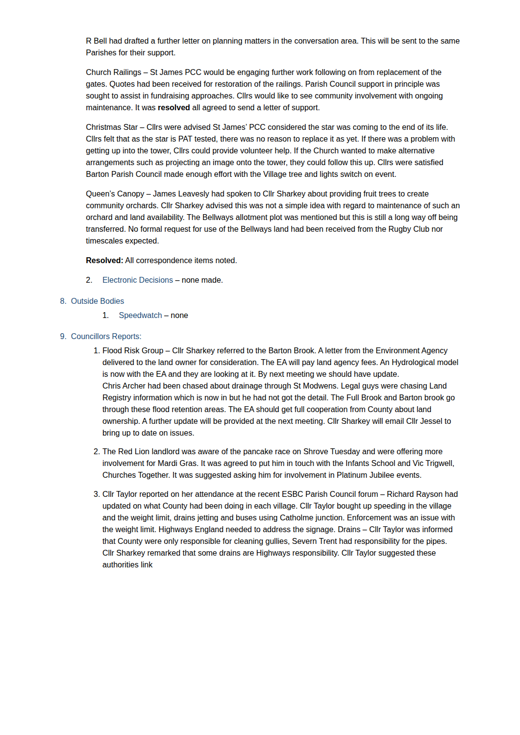R Bell had drafted a further letter on planning matters in the conversation area. This will be sent to the same Parishes for their support.
Church Railings – St James PCC would be engaging further work following on from replacement of the gates. Quotes had been received for restoration of the railings. Parish Council support in principle was sought to assist in fundraising approaches. Cllrs would like to see community involvement with ongoing maintenance. It was resolved all agreed to send a letter of support.
Christmas Star – Cllrs were advised St James’ PCC considered the star was coming to the end of its life. Cllrs felt that as the star is PAT tested, there was no reason to replace it as yet. If there was a problem with getting up into the tower, Cllrs could provide volunteer help. If the Church wanted to make alternative arrangements such as projecting an image onto the tower, they could follow this up. Cllrs were satisfied Barton Parish Council made enough effort with the Village tree and lights switch on event.
Queen’s Canopy – James Leavesly had spoken to Cllr Sharkey about providing fruit trees to create community orchards. Cllr Sharkey advised this was not a simple idea with regard to maintenance of such an orchard and land availability. The Bellways allotment plot was mentioned but this is still a long way off being transferred. No formal request for use of the Bellways land had been received from the Rugby Club nor timescales expected.
Resolved: All correspondence items noted.
2. Electronic Decisions – none made.
8. Outside Bodies
1. Speedwatch – none
9. Councillors Reports:
Flood Risk Group – Cllr Sharkey referred to the Barton Brook. A letter from the Environment Agency delivered to the land owner for consideration. The EA will pay land agency fees. An Hydrological model is now with the EA and they are looking at it. By next meeting we should have update.
Chris Archer had been chased about drainage through St Modwens. Legal guys were chasing Land Registry information which is now in but he had not got the detail. The Full Brook and Barton brook go through these flood retention areas. The EA should get full cooperation from County about land ownership. A further update will be provided at the next meeting. Cllr Sharkey will email Cllr Jessel to bring up to date on issues.
The Red Lion landlord was aware of the pancake race on Shrove Tuesday and were offering more involvement for Mardi Gras. It was agreed to put him in touch with the Infants School and Vic Trigwell, Churches Together. It was suggested asking him for involvement in Platinum Jubilee events.
Cllr Taylor reported on her attendance at the recent ESBC Parish Council forum – Richard Rayson had updated on what County had been doing in each village. Cllr Taylor bought up speeding in the village and the weight limit, drains jetting and buses using Catholme junction. Enforcement was an issue with the weight limit. Highways England needed to address the signage. Drains – Cllr Taylor was informed that County were only responsible for cleaning gullies, Severn Trent had responsibility for the pipes. Cllr Sharkey remarked that some drains are Highways responsibility. Cllr Taylor suggested these authorities link